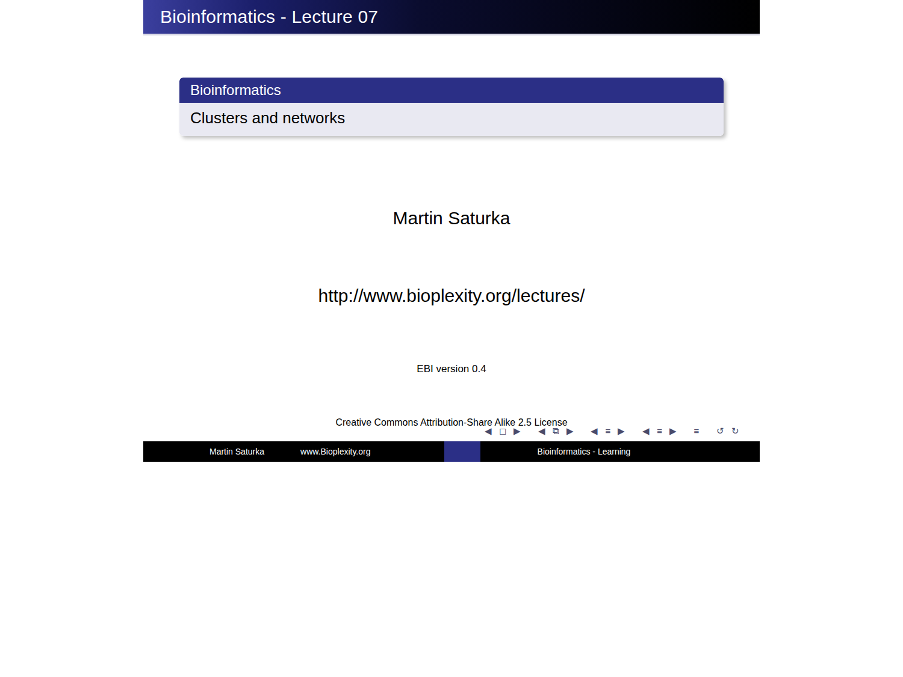Bioinformatics - Lecture 07
Bioinformatics
Clusters and networks
Martin Saturka
http://www.bioplexity.org/lectures/
EBI version 0.4
Creative Commons Attribution-Share Alike 2.5 License
◀ ◻ ▶ ◀ ⧉ ▶ ◀ ≡ ▶ ◀ ≡ ▶ ≡ ↺ ↻
Martin Saturka www.Bioplexity.org
Bioinformatics - Learning